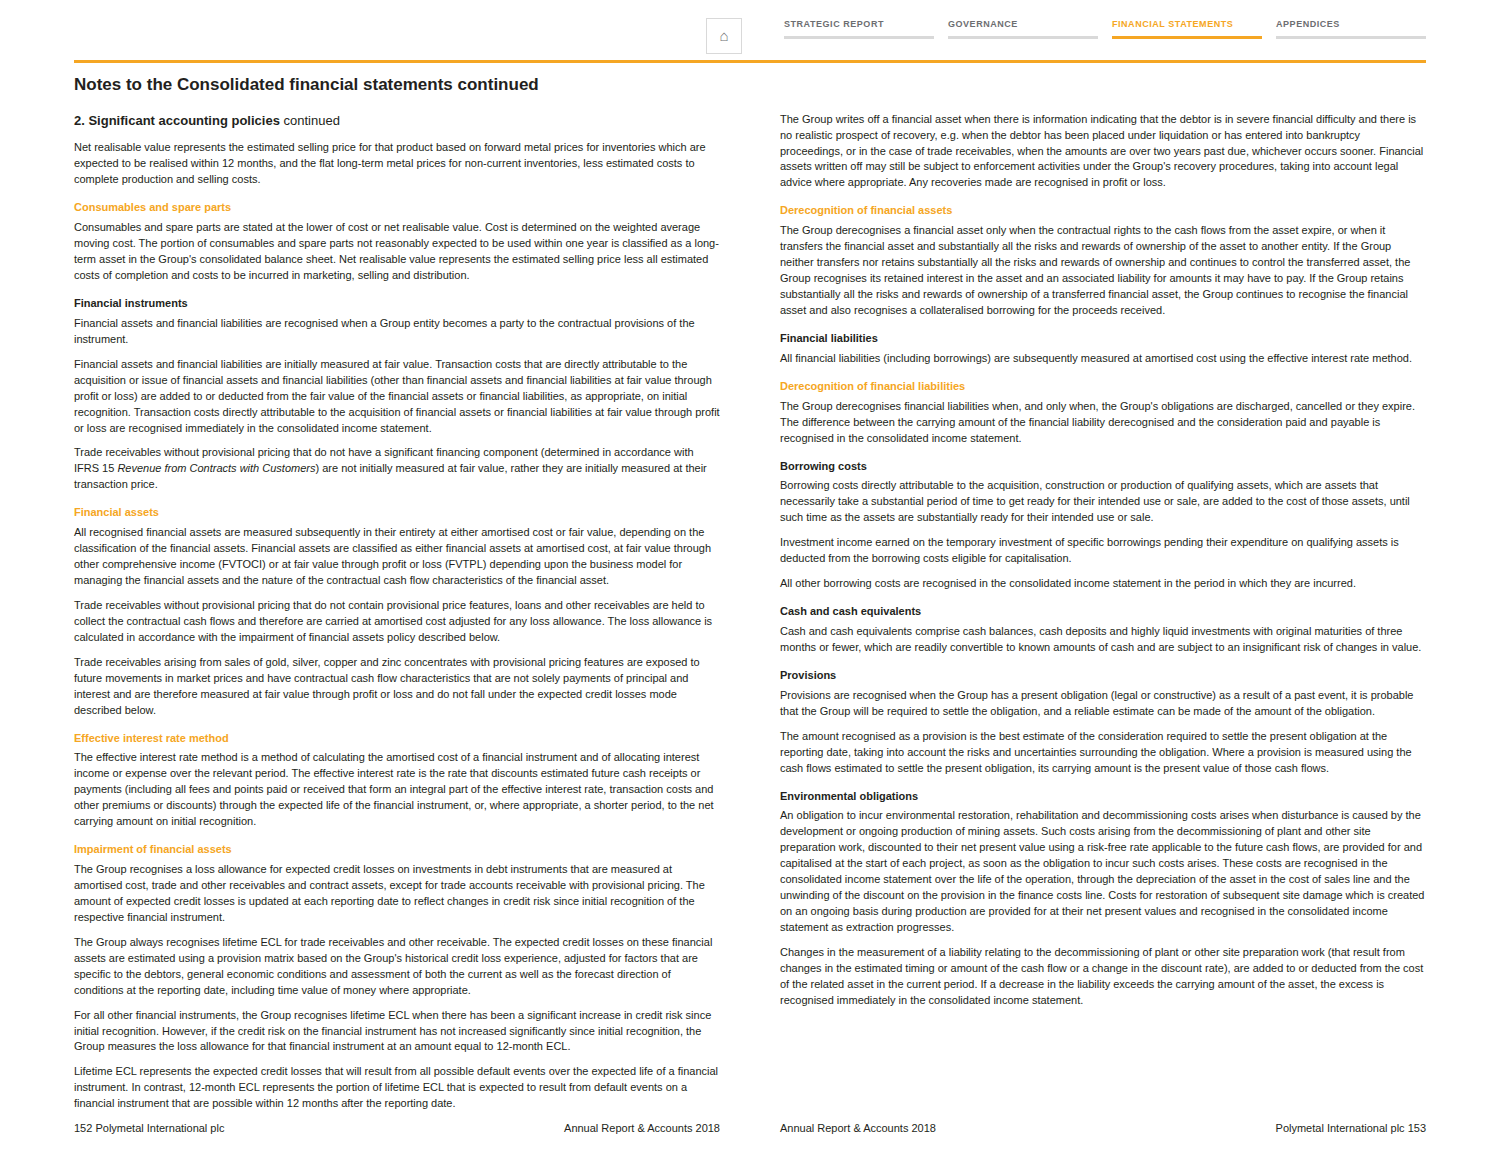⌂
Strategic report
Governance
Financial statements
Appendices
Notes to the Consolidated financial statements continued
2. Significant accounting policies continued
Net realisable value represents the estimated selling price for that product based on forward metal prices for inventories which are expected to be realised within 12 months, and the flat long-term metal prices for non-current inventories, less estimated costs to complete production and selling costs.
Consumables and spare parts
Consumables and spare parts are stated at the lower of cost or net realisable value. Cost is determined on the weighted average moving cost. The portion of consumables and spare parts not reasonably expected to be used within one year is classified as a long-term asset in the Group's consolidated balance sheet. Net realisable value represents the estimated selling price less all estimated costs of completion and costs to be incurred in marketing, selling and distribution.
Financial instruments
Financial assets and financial liabilities are recognised when a Group entity becomes a party to the contractual provisions of the instrument.
Financial assets and financial liabilities are initially measured at fair value. Transaction costs that are directly attributable to the acquisition or issue of financial assets and financial liabilities (other than financial assets and financial liabilities at fair value through profit or loss) are added to or deducted from the fair value of the financial assets or financial liabilities, as appropriate, on initial recognition. Transaction costs directly attributable to the acquisition of financial assets or financial liabilities at fair value through profit or loss are recognised immediately in the consolidated income statement.
Trade receivables without provisional pricing that do not have a significant financing component (determined in accordance with IFRS 15 Revenue from Contracts with Customers) are not initially measured at fair value, rather they are initially measured at their transaction price.
Financial assets
All recognised financial assets are measured subsequently in their entirety at either amortised cost or fair value, depending on the classification of the financial assets. Financial assets are classified as either financial assets at amortised cost, at fair value through other comprehensive income (FVTOCI) or at fair value through profit or loss (FVTPL) depending upon the business model for managing the financial assets and the nature of the contractual cash flow characteristics of the financial asset.
Trade receivables without provisional pricing that do not contain provisional price features, loans and other receivables are held to collect the contractual cash flows and therefore are carried at amortised cost adjusted for any loss allowance. The loss allowance is calculated in accordance with the impairment of financial assets policy described below.
Trade receivables arising from sales of gold, silver, copper and zinc concentrates with provisional pricing features are exposed to future movements in market prices and have contractual cash flow characteristics that are not solely payments of principal and interest and are therefore measured at fair value through profit or loss and do not fall under the expected credit losses mode described below.
Effective interest rate method
The effective interest rate method is a method of calculating the amortised cost of a financial instrument and of allocating interest income or expense over the relevant period. The effective interest rate is the rate that discounts estimated future cash receipts or payments (including all fees and points paid or received that form an integral part of the effective interest rate, transaction costs and other premiums or discounts) through the expected life of the financial instrument, or, where appropriate, a shorter period, to the net carrying amount on initial recognition.
Impairment of financial assets
The Group recognises a loss allowance for expected credit losses on investments in debt instruments that are measured at amortised cost, trade and other receivables and contract assets, except for trade accounts receivable with provisional pricing. The amount of expected credit losses is updated at each reporting date to reflect changes in credit risk since initial recognition of the respective financial instrument.
The Group always recognises lifetime ECL for trade receivables and other receivable. The expected credit losses on these financial assets are estimated using a provision matrix based on the Group's historical credit loss experience, adjusted for factors that are specific to the debtors, general economic conditions and assessment of both the current as well as the forecast direction of conditions at the reporting date, including time value of money where appropriate.
For all other financial instruments, the Group recognises lifetime ECL when there has been a significant increase in credit risk since initial recognition. However, if the credit risk on the financial instrument has not increased significantly since initial recognition, the Group measures the loss allowance for that financial instrument at an amount equal to 12-month ECL.
Lifetime ECL represents the expected credit losses that will result from all possible default events over the expected life of a financial instrument. In contrast, 12-month ECL represents the portion of lifetime ECL that is expected to result from default events on a financial instrument that are possible within 12 months after the reporting date.
The Group writes off a financial asset when there is information indicating that the debtor is in severe financial difficulty and there is no realistic prospect of recovery, e.g. when the debtor has been placed under liquidation or has entered into bankruptcy proceedings, or in the case of trade receivables, when the amounts are over two years past due, whichever occurs sooner. Financial assets written off may still be subject to enforcement activities under the Group's recovery procedures, taking into account legal advice where appropriate. Any recoveries made are recognised in profit or loss.
Derecognition of financial assets
The Group derecognises a financial asset only when the contractual rights to the cash flows from the asset expire, or when it transfers the financial asset and substantially all the risks and rewards of ownership of the asset to another entity. If the Group neither transfers nor retains substantially all the risks and rewards of ownership and continues to control the transferred asset, the Group recognises its retained interest in the asset and an associated liability for amounts it may have to pay. If the Group retains substantially all the risks and rewards of ownership of a transferred financial asset, the Group continues to recognise the financial asset and also recognises a collateralised borrowing for the proceeds received.
Financial liabilities
All financial liabilities (including borrowings) are subsequently measured at amortised cost using the effective interest rate method.
Derecognition of financial liabilities
The Group derecognises financial liabilities when, and only when, the Group's obligations are discharged, cancelled or they expire. The difference between the carrying amount of the financial liability derecognised and the consideration paid and payable is recognised in the consolidated income statement.
Borrowing costs
Borrowing costs directly attributable to the acquisition, construction or production of qualifying assets, which are assets that necessarily take a substantial period of time to get ready for their intended use or sale, are added to the cost of those assets, until such time as the assets are substantially ready for their intended use or sale.
Investment income earned on the temporary investment of specific borrowings pending their expenditure on qualifying assets is deducted from the borrowing costs eligible for capitalisation.
All other borrowing costs are recognised in the consolidated income statement in the period in which they are incurred.
Cash and cash equivalents
Cash and cash equivalents comprise cash balances, cash deposits and highly liquid investments with original maturities of three months or fewer, which are readily convertible to known amounts of cash and are subject to an insignificant risk of changes in value.
Provisions
Provisions are recognised when the Group has a present obligation (legal or constructive) as a result of a past event, it is probable that the Group will be required to settle the obligation, and a reliable estimate can be made of the amount of the obligation.
The amount recognised as a provision is the best estimate of the consideration required to settle the present obligation at the reporting date, taking into account the risks and uncertainties surrounding the obligation. Where a provision is measured using the cash flows estimated to settle the present obligation, its carrying amount is the present value of those cash flows.
Environmental obligations
An obligation to incur environmental restoration, rehabilitation and decommissioning costs arises when disturbance is caused by the development or ongoing production of mining assets. Such costs arising from the decommissioning of plant and other site preparation work, discounted to their net present value using a risk-free rate applicable to the future cash flows, are provided for and capitalised at the start of each project, as soon as the obligation to incur such costs arises. These costs are recognised in the consolidated income statement over the life of the operation, through the depreciation of the asset in the cost of sales line and the unwinding of the discount on the provision in the finance costs line. Costs for restoration of subsequent site damage which is created on an ongoing basis during production are provided for at their net present values and recognised in the consolidated income statement as extraction progresses.
Changes in the measurement of a liability relating to the decommissioning of plant or other site preparation work (that result from changes in the estimated timing or amount of the cash flow or a change in the discount rate), are added to or deducted from the cost of the related asset in the current period. If a decrease in the liability exceeds the carrying amount of the asset, the excess is recognised immediately in the consolidated income statement.
152 Polymetal International plc
Annual Report & Accounts 2018
Annual Report & Accounts 2018
Polymetal International plc 153